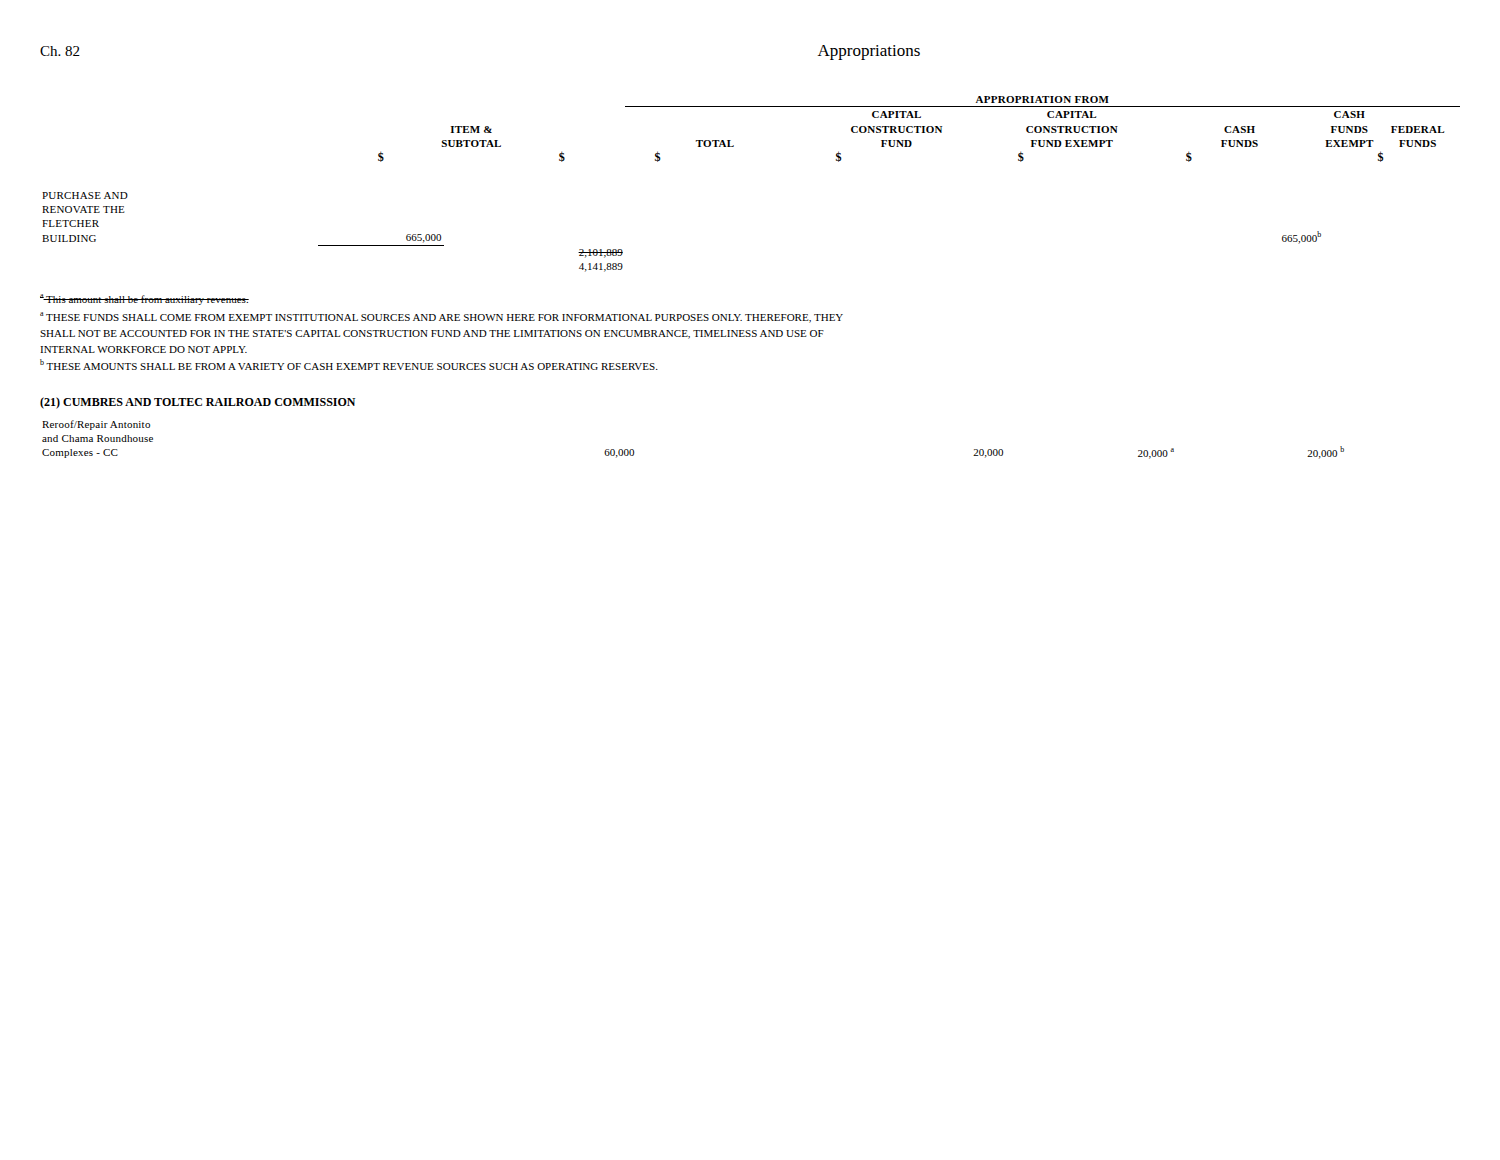Ch. 82
Appropriations
| | | APPROPRIATION FROM |
| | ITEM & SUBTOTAL | TOTAL | CAPITAL CONSTRUCTION FUND | CAPITAL CONSTRUCTION FUND EXEMPT | CASH FUNDS | CASH FUNDS EXEMPT | FEDERAL FUNDS |
| | $ | | $ | | $ | | $ | | $ | | $ | | $ |
| PURCHASE AND RENOVATE THE FLETCHER BUILDING | 665,000 | | | | | | | | | | 665,000 b | | |
| | | | 2,101,889 | | | | | | | | | | |
| | | | 4,141,889 | | | | | | | | | | |
a This amount shall be from auxiliary revenues.
a THESE FUNDS SHALL COME FROM EXEMPT INSTITUTIONAL SOURCES AND ARE SHOWN HERE FOR INFORMATIONAL PURPOSES ONLY. THEREFORE, THEY
SHALL NOT BE ACCOUNTED FOR IN THE STATE'S CAPITAL CONSTRUCTION FUND AND THE LIMITATIONS ON ENCUMBRANCE, TIMELINESS AND USE OF
INTERNAL WORKFORCE DO NOT APPLY.
b THESE AMOUNTS SHALL BE FROM A VARIETY OF CASH EXEMPT REVENUE SOURCES SUCH AS OPERATING RESERVES.
(21) CUMBRES AND TOLTEC RAILROAD COMMISSION
| Reroof/Repair Antonito and Chama Roundhouse Complexes - CC | | | 60,000 | | | | 20,000 | | 20,000 a | | 20,000 b | | |